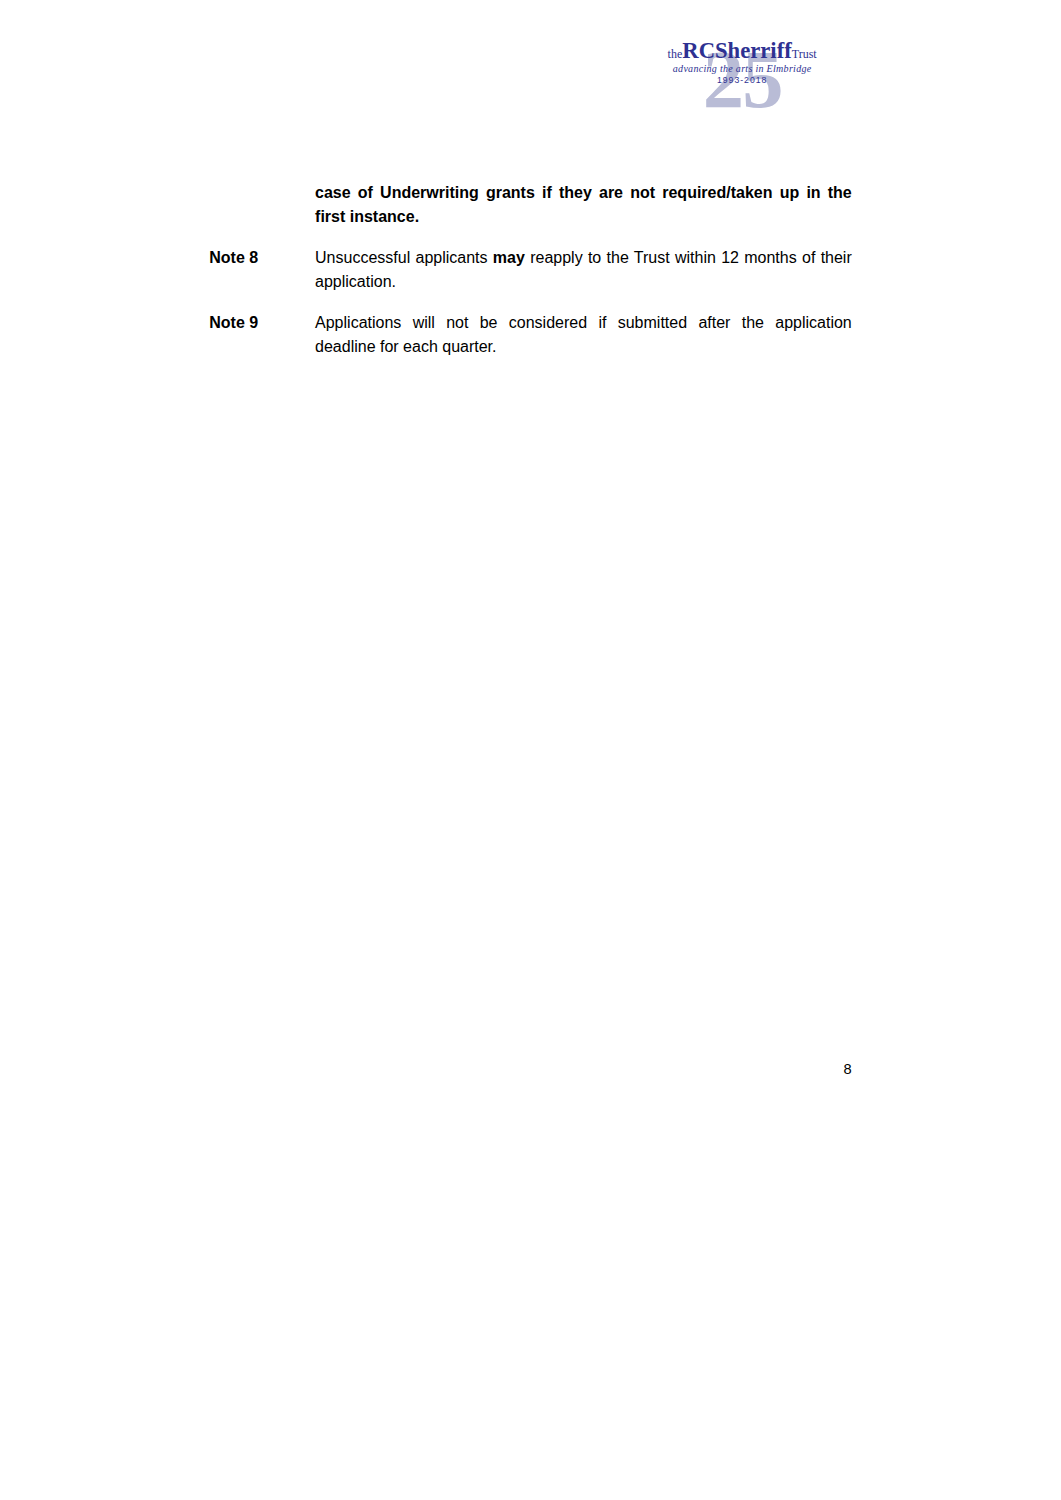25
the RCSherriffTrust
advancing the arts in Elmbridge
1993-2018
case of Underwriting grants if they are not required/taken up in the first instance.
Note 8
Unsuccessful applicants may reapply to the Trust within 12 months of their application.
Note 9
Applications will not be considered if submitted after the application deadline for each quarter.
8